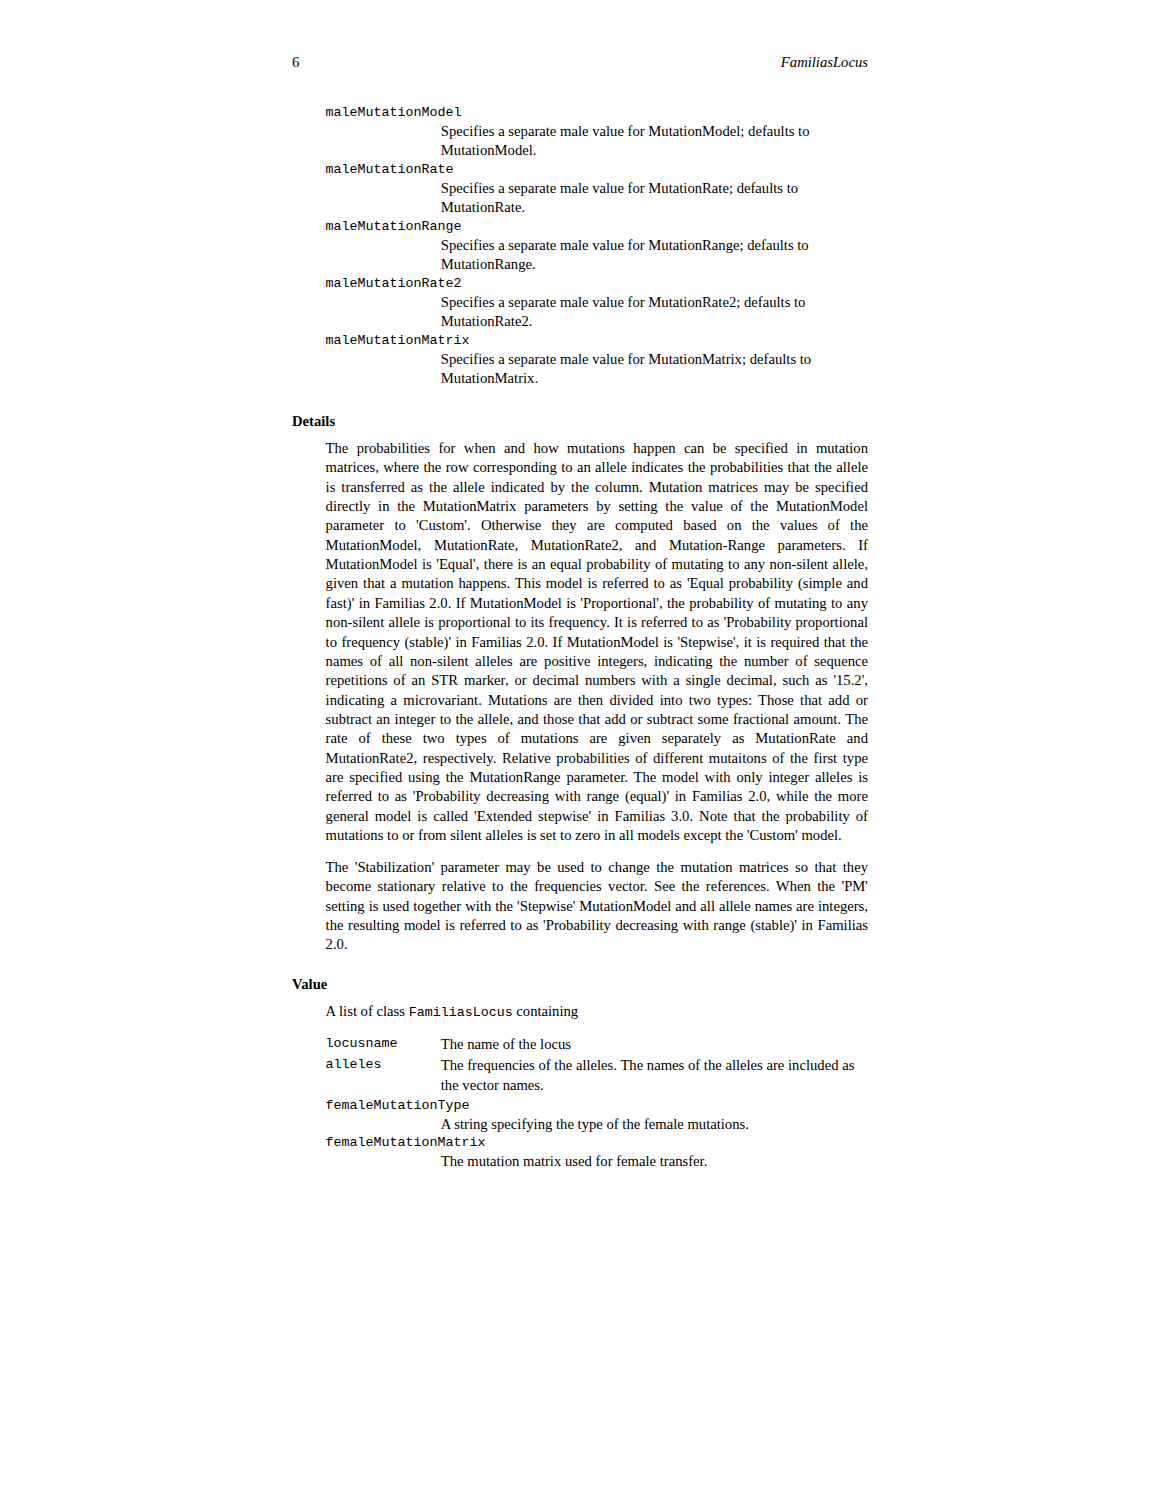6
FamiliasLocus
maleMutationModel
Specifies a separate male value for MutationModel; defaults to MutationModel.
maleMutationRate
Specifies a separate male value for MutationRate; defaults to MutationRate.
maleMutationRange
Specifies a separate male value for MutationRange; defaults to MutationRange.
maleMutationRate2
Specifies a separate male value for MutationRate2; defaults to MutationRate2.
maleMutationMatrix
Specifies a separate male value for MutationMatrix; defaults to MutationMatrix.
Details
The probabilities for when and how mutations happen can be specified in mutation matrices, where the row corresponding to an allele indicates the probabilities that the allele is transferred as the allele indicated by the column. Mutation matrices may be specified directly in the MutationMatrix parameters by setting the value of the MutationModel parameter to 'Custom'. Otherwise they are computed based on the values of the MutationModel, MutationRate, MutationRate2, and Mutation-Range parameters. If MutationModel is 'Equal', there is an equal probability of mutating to any non-silent allele, given that a mutation happens. This model is referred to as 'Equal probability (simple and fast)' in Familias 2.0. If MutationModel is 'Proportional', the probability of mutating to any non-silent allele is proportional to its frequency. It is referred to as 'Probability proportional to frequency (stable)' in Familias 2.0. If MutationModel is 'Stepwise', it is required that the names of all non-silent alleles are positive integers, indicating the number of sequence repetitions of an STR marker, or decimal numbers with a single decimal, such as '15.2', indicating a microvariant. Mutations are then divided into two types: Those that add or subtract an integer to the allele, and those that add or subtract some fractional amount. The rate of these two types of mutations are given separately as MutationRate and MutationRate2, respectively. Relative probabilities of different mutaitons of the first type are specified using the MutationRange parameter. The model with only integer alleles is referred to as 'Probability decreasing with range (equal)' in Familias 2.0, while the more general model is called 'Extended stepwise' in Familias 3.0. Note that the probability of mutations to or from silent alleles is set to zero in all models except the 'Custom' model.
The 'Stabilization' parameter may be used to change the mutation matrices so that they become stationary relative to the frequencies vector. See the references. When the 'PM' setting is used together with the 'Stepwise' MutationModel and all allele names are integers, the resulting model is referred to as 'Probability decreasing with range (stable)' in Familias 2.0.
Value
A list of class FamiliasLocus containing
locusname
The name of the locus
alleles
The frequencies of the alleles. The names of the alleles are included as the vector names.
femaleMutationType
A string specifying the type of the female mutations.
femaleMutationMatrix
The mutation matrix used for female transfer.